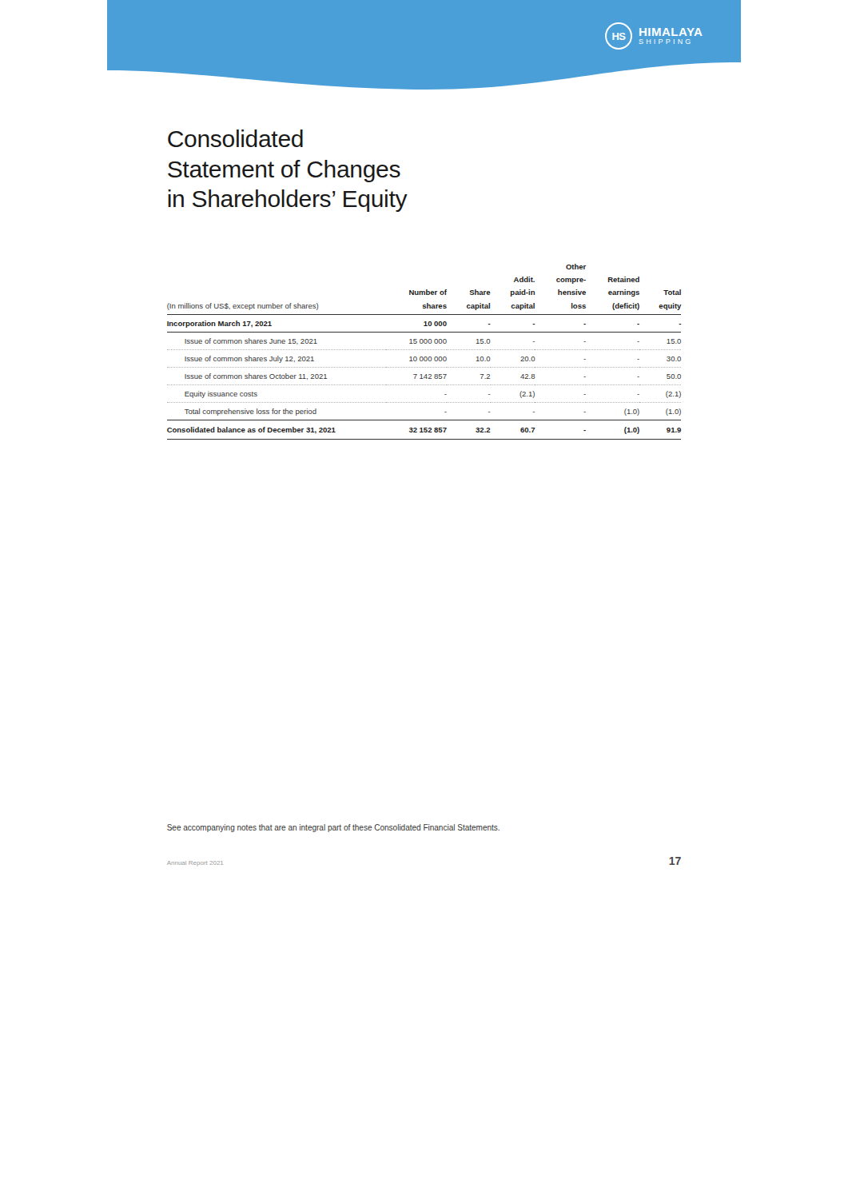HS
HIMALAYA
SHIPPING
Consolidated
Statement of Changes
in Shareholders’ Equity
| | | | | Other | | |
| --- | --- | --- | --- | --- | --- | --- |
| | | | Addit. | compre- | Retained | |
| | Number of | Share | paid-in | hensive | earnings | Total |
| (In millions of US$, except number of shares) | shares | capital | capital | loss | (deficit) | equity |
| Incorporation March 17, 2021 | 10 000 | - | - | - | - | - |
| Issue of common shares June 15, 2021 | 15 000 000 | 15.0 | - | - | - | 15.0 |
| Issue of common shares July 12, 2021 | 10 000 000 | 10.0 | 20.0 | - | - | 30.0 |
| Issue of common shares October 11, 2021 | 7 142 857 | 7.2 | 42.8 | - | - | 50.0 |
| Equity issuance costs | - | - | (2.1) | - | - | (2.1) |
| Total comprehensive loss for the period | - | - | - | - | (1.0) | (1.0) |
| Consolidated balance as of December 31, 2021 | 32 152 857 | 32.2 | 60.7 | - | (1.0) | 91.9 |
See accompanying notes that are an integral part of these Consolidated Financial Statements.
Annual Report 2021
17